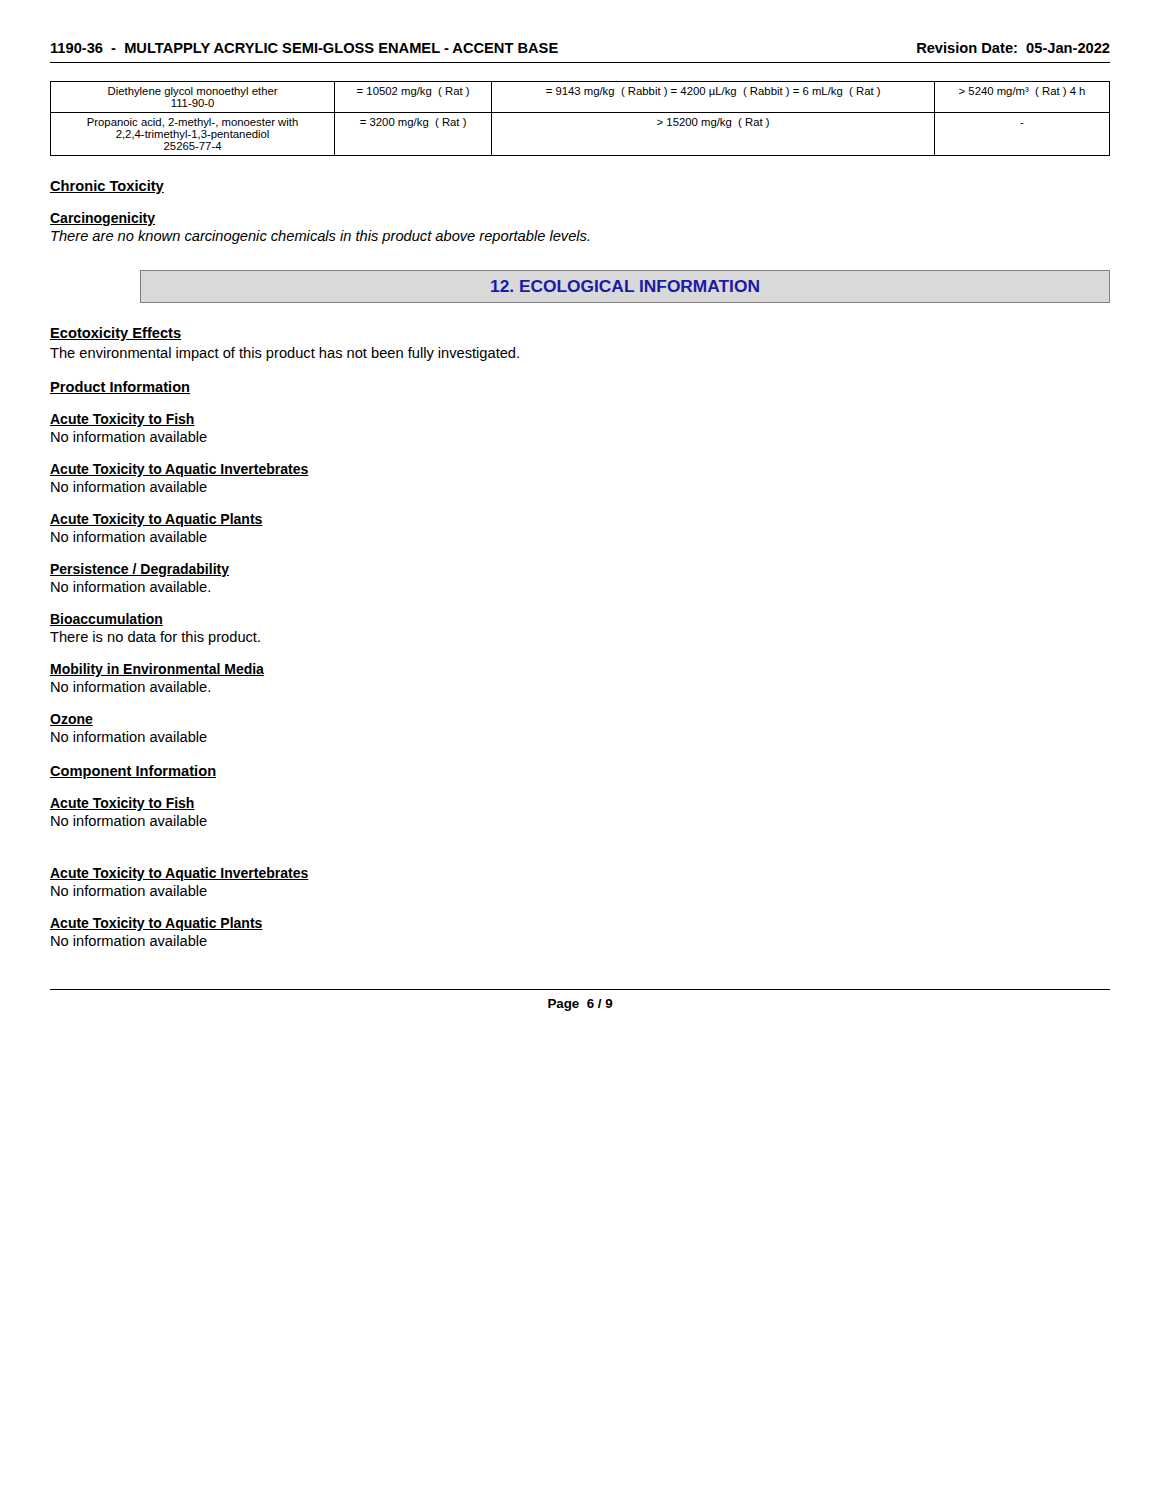1190-36 - MULTAPPLY ACRYLIC SEMI-GLOSS ENAMEL - ACCENT BASE
Revision Date: 05-Jan-2022
| Diethylene glycol monoethyl ether 111-90-0 | = 10502 mg/kg ( Rat ) | = 9143 mg/kg ( Rabbit ) = 4200 µL/kg ( Rabbit ) = 6 mL/kg ( Rat ) | > 5240 mg/m³ ( Rat ) 4 h |
| Propanoic acid, 2-methyl-, monoester with 2,2,4-trimethyl-1,3-pentanediol 25265-77-4 | = 3200 mg/kg ( Rat ) | > 15200 mg/kg ( Rat ) | - |
Chronic Toxicity
Carcinogenicity
There are no known carcinogenic chemicals in this product above reportable levels.
12. ECOLOGICAL INFORMATION
Ecotoxicity Effects
The environmental impact of this product has not been fully investigated.
Product Information
Acute Toxicity to Fish
No information available
Acute Toxicity to Aquatic Invertebrates
No information available
Acute Toxicity to Aquatic Plants
No information available
Persistence / Degradability
No information available.
Bioaccumulation
There is no data for this product.
Mobility in Environmental Media
No information available.
Ozone
No information available
Component Information
Acute Toxicity to Fish
No information available
Acute Toxicity to Aquatic Invertebrates
No information available
Acute Toxicity to Aquatic Plants
No information available
Page 6 / 9